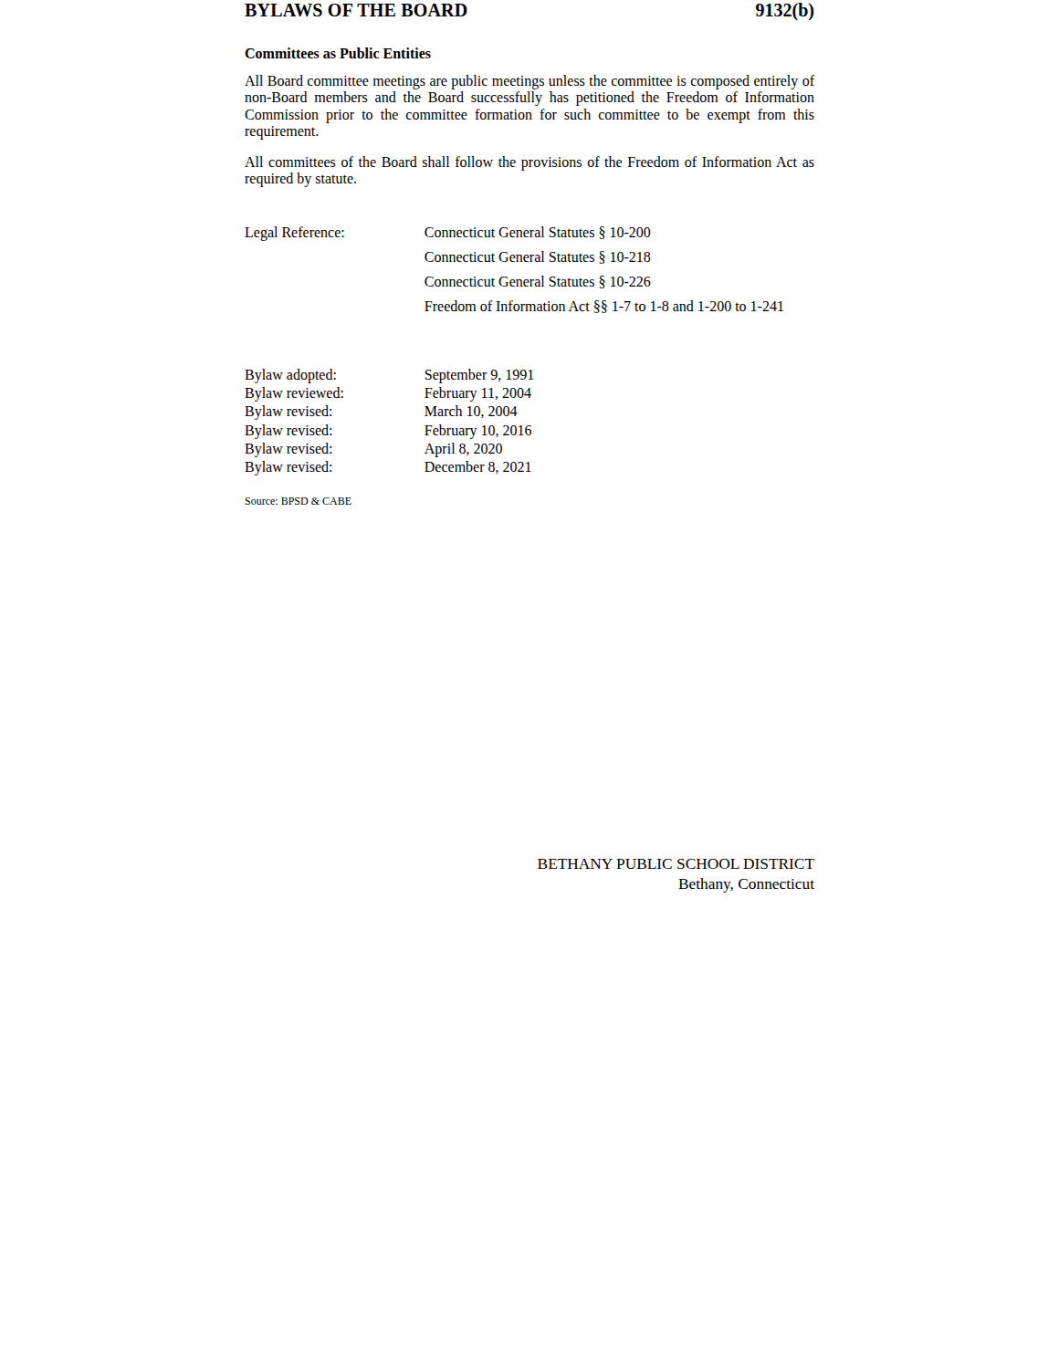BYLAWS OF THE BOARD 9132(b)
Committees as Public Entities
All Board committee meetings are public meetings unless the committee is composed entirely of non-Board members and the Board successfully has petitioned the Freedom of Information Commission prior to the committee formation for such committee to be exempt from this requirement.
All committees of the Board shall follow the provisions of the Freedom of Information Act as required by statute.
Legal Reference:
Connecticut General Statutes § 10-200
Connecticut General Statutes § 10-218
Connecticut General Statutes § 10-226
Freedom of Information Act §§ 1-7 to 1-8 and 1-200 to 1-241
Bylaw adopted:
September 9, 1991
Bylaw reviewed:
February 11, 2004
Bylaw revised:
March 10, 2004
Bylaw revised:
February 10, 2016
Bylaw revised:
April 8, 2020
Bylaw revised:
December 8, 2021
Source: BPSD & CABE
BETHANY PUBLIC SCHOOL DISTRICT
Bethany, Connecticut